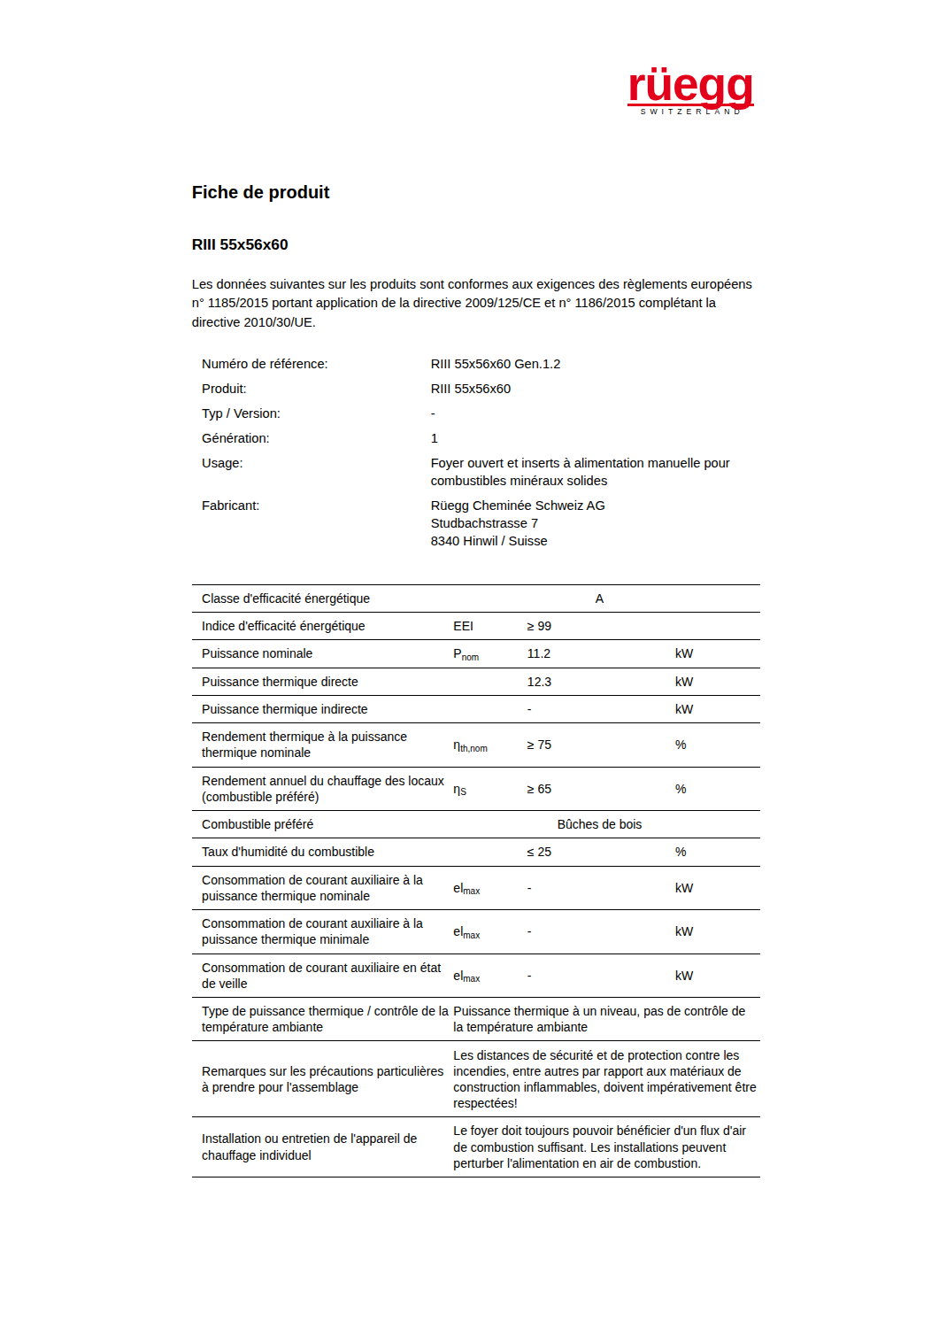rüegg
SWITZERLAND
Fiche de produit
RIII 55x56x60
Les données suivantes sur les produits sont conformes aux exigences des règlements européens n° 1185/2015 portant application de la directive 2009/125/CE et n° 1186/2015 complétant la directive 2010/30/UE.
| Numéro de référence: | RIII 55x56x60 Gen.1.2 |
| Produit: | RIII 55x56x60 |
| Typ / Version: | - |
| Génération: | 1 |
| Usage: | Foyer ouvert et inserts à alimentation manuelle pour combustibles minéraux solides |
| Fabricant: | Rüegg Cheminée Schweiz AG Studbachstrasse 7 8340 Hinwil / Suisse |
| Classe d'efficacité énergétique | | A | |
| Indice d'efficacité énergétique | EEI | ≥ 99 | |
| Puissance nominale | P nom | 11.2 | kW |
| Puissance thermique directe | | 12.3 | kW |
| Puissance thermique indirecte | | - | kW |
| Rendement thermique à la puissance thermique nominale | η th,nom | ≥ 75 | % |
| Rendement annuel du chauffage des locaux (combustible préféré) | η S | ≥ 65 | % |
| Combustible préféré | | Bûches de bois | |
| Taux d'humidité du combustible | | ≤ 25 | % |
| Consommation de courant auxiliaire à la puissance thermique nominale | el max | - | kW |
| Consommation de courant auxiliaire à la puissance thermique minimale | el max | - | kW |
| Consommation de courant auxiliaire en état de veille | el max | - | kW |
| Type de puissance thermique / contrôle de la température ambiante | Puissance thermique à un niveau, pas de contrôle de la température ambiante |
| Remarques sur les précautions particulières à prendre pour l'assemblage | Les distances de sécurité et de protection contre les incendies, entre autres par rapport aux matériaux de construction inflammables, doivent impérativement être respectées! |
| Installation ou entretien de l'appareil de chauffage individuel | Le foyer doit toujours pouvoir bénéficier d'un flux d'air de combustion suffisant. Les installations peuvent perturber l'alimentation en air de combustion. |